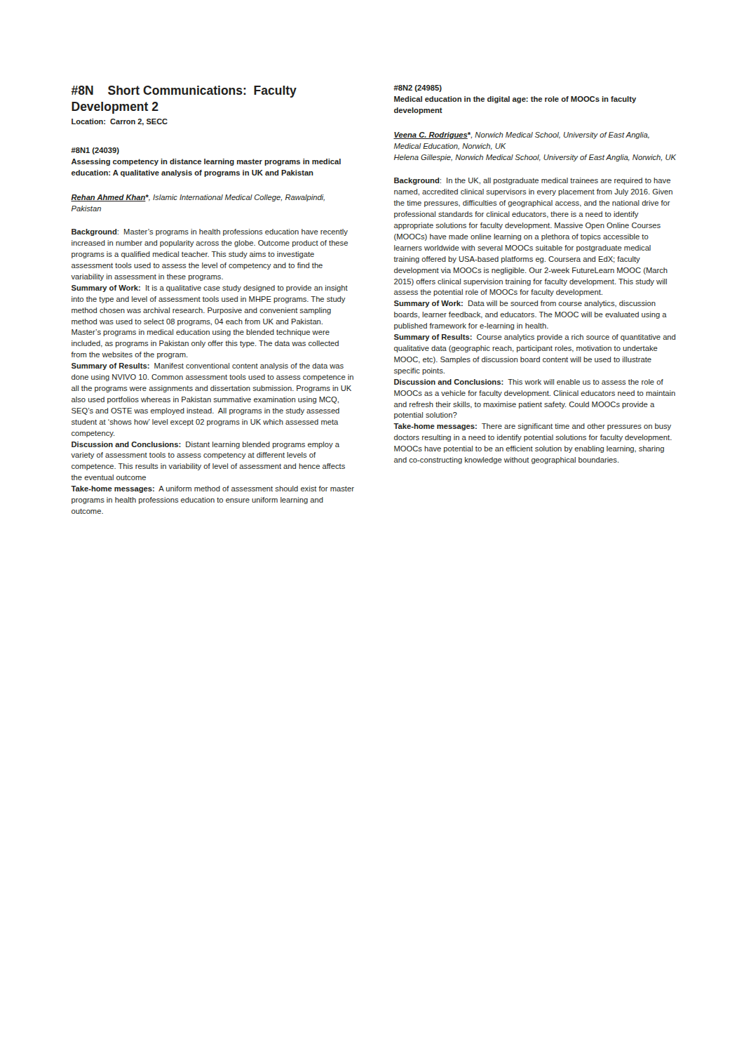#8NShort Communications: Faculty Development 2
Location: Carron 2, SECC
#8N1 (24039)
Assessing competency in distance learning master programs in medical education: A qualitative analysis of programs in UK and Pakistan
Rehan Ahmed Khan*, Islamic International Medical College, Rawalpindi, Pakistan
Background: Master’s programs in health professions education have recently increased in number and popularity across the globe. Outcome product of these programs is a qualified medical teacher. This study aims to investigate assessment tools used to assess the level of competency and to find the variability in assessment in these programs.
Summary of Work: It is a qualitative case study designed to provide an insight into the type and level of assessment tools used in MHPE programs. The study method chosen was archival research. Purposive and convenient sampling method was used to select 08 programs, 04 each from UK and Pakistan. Master’s programs in medical education using the blended technique were included, as programs in Pakistan only offer this type. The data was collected from the websites of the program.
Summary of Results: Manifest conventional content analysis of the data was done using NVIVO 10. Common assessment tools used to assess competence in all the programs were assignments and dissertation submission. Programs in UK also used portfolios whereas in Pakistan summative examination using MCQ, SEQ’s and OSTE was employed instead. All programs in the study assessed student at ‘shows how’ level except 02 programs in UK which assessed meta competency.
Discussion and Conclusions: Distant learning blended programs employ a variety of assessment tools to assess competency at different levels of competence. This results in variability of level of assessment and hence affects the eventual outcome
Take-home messages: A uniform method of assessment should exist for master programs in health professions education to ensure uniform learning and outcome.
#8N2 (24985)
Medical education in the digital age: the role of MOOCs in faculty development
Veena C. Rodrigues*, Norwich Medical School, University of East Anglia, Medical Education, Norwich, UK
Helena Gillespie, Norwich Medical School, University of East Anglia, Norwich, UK
Background: In the UK, all postgraduate medical trainees are required to have named, accredited clinical supervisors in every placement from July 2016. Given the time pressures, difficulties of geographical access, and the national drive for professional standards for clinical educators, there is a need to identify appropriate solutions for faculty development. Massive Open Online Courses (MOOCs) have made online learning on a plethora of topics accessible to learners worldwide with several MOOCs suitable for postgraduate medical training offered by USA-based platforms eg. Coursera and EdX; faculty development via MOOCs is negligible. Our 2-week FutureLearn MOOC (March 2015) offers clinical supervision training for faculty development. This study will assess the potential role of MOOCs for faculty development.
Summary of Work: Data will be sourced from course analytics, discussion boards, learner feedback, and educators. The MOOC will be evaluated using a published framework for e-learning in health.
Summary of Results: Course analytics provide a rich source of quantitative and qualitative data (geographic reach, participant roles, motivation to undertake MOOC, etc). Samples of discussion board content will be used to illustrate specific points.
Discussion and Conclusions: This work will enable us to assess the role of MOOCs as a vehicle for faculty development. Clinical educators need to maintain and refresh their skills, to maximise patient safety. Could MOOCs provide a potential solution?
Take-home messages: There are significant time and other pressures on busy doctors resulting in a need to identify potential solutions for faculty development. MOOCs have potential to be an efficient solution by enabling learning, sharing and co-constructing knowledge without geographical boundaries.